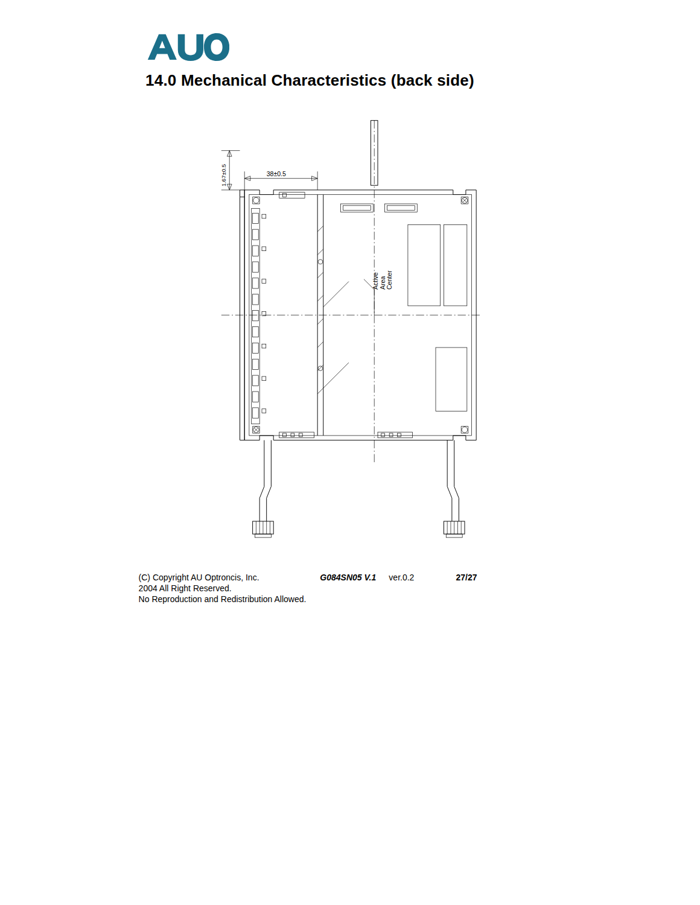14.0 Mechanical Characteristics (back side)
Active Area Center 38±0.5 1.67±0.5
(C) Copyright AU Optroncis, Inc. G084SN05 V.1 ver.0.2 27/27
2004 All Right Reserved. No Reproduction and Redistribution Allowed.